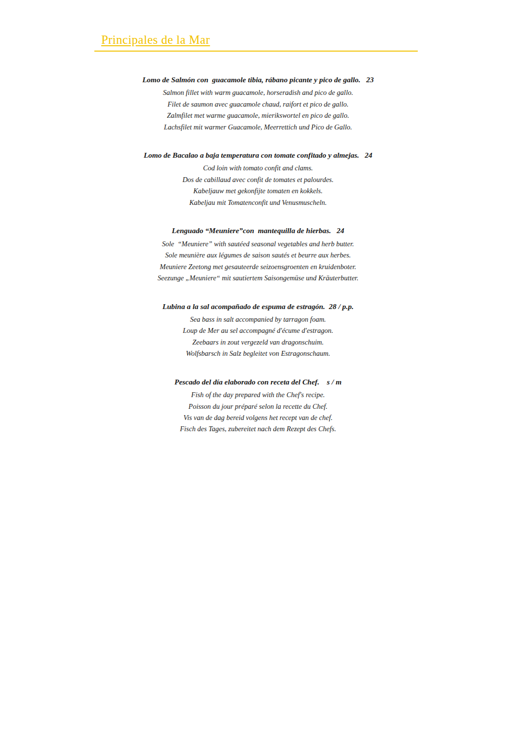Principales de la Mar
Lomo de Salmón con guacamole tibia, rábano picante y pico de gallo. 23
Salmon fillet with warm guacamole, horseradish and pico de gallo.
Filet de saumon avec guacamole chaud, raifort et pico de gallo.
Zalmfilet met warme guacamole, mierikswortel en pico de gallo.
Lachsfilet mit warmer Guacamole, Meerrettich und Pico de Gallo.
Lomo de Bacalao a baja temperatura con tomate confitado y almejas. 24
Cod loin with tomato confit and clams.
Dos de cabillaud avec confit de tomates et palourdes.
Kabeljauw met gekonfijte tomaten en kokkels.
Kabeljau mit Tomatenconfit und Venusmuscheln.
Lenguado “Meuniere”con mantequilla de hierbas. 24
Sole “Meuniere” with sautéed seasonal vegetables and herb butter.
Sole meunière aux légumes de saison sautés et beurre aux herbes.
Meuniere Zeetong met gesauteerde seizoensgroenten en kruidenboter.
Seezunge „Meuniere“ mit sautiertem Saisongemüse und Kräuterbutter.
Lubina a la sal acompañado de espuma de estragón. 28 / p.p.
Sea bass in salt accompanied by tarragon foam.
Loup de Mer au sel accompagné d'écume d'estragon.
Zeebaars in zout vergezeld van dragonschuim.
Wolfsbarsch in Salz begleitet von Estragonschaum.
Pescado del día elaborado con receta del Chef. s / m
Fish of the day prepared with the Chef's recipe.
Poisson du jour préparé selon la recette du Chef.
Vis van de dag bereid volgens het recept van de chef.
Fisch des Tages, zubereitet nach dem Rezept des Chefs.